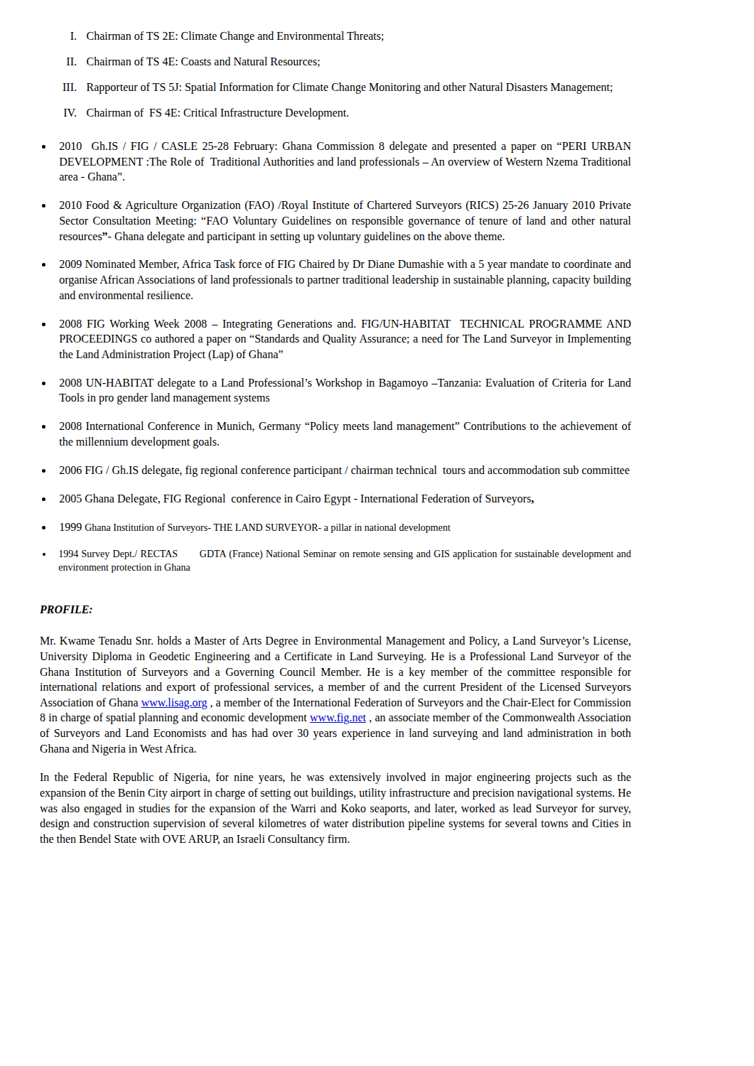Chairman of TS 2E: Climate Change and Environmental Threats;
Chairman of TS 4E: Coasts and Natural Resources;
Rapporteur of TS 5J: Spatial Information for Climate Change Monitoring and other Natural Disasters Management;
Chairman of FS 4E: Critical Infrastructure Development.
2010 Gh.IS / FIG / CASLE 25-28 February: Ghana Commission 8 delegate and presented a paper on “PERI URBAN DEVELOPMENT :The Role of Traditional Authorities and land professionals – An overview of Western Nzema Traditional area - Ghana”.
2010 Food & Agriculture Organization (FAO) /Royal Institute of Chartered Surveyors (RICS) 25-26 January 2010 Private Sector Consultation Meeting: “FAO Voluntary Guidelines on responsible governance of tenure of land and other natural resources”- Ghana delegate and participant in setting up voluntary guidelines on the above theme.
2009 Nominated Member, Africa Task force of FIG Chaired by Dr Diane Dumashie with a 5 year mandate to coordinate and organise African Associations of land professionals to partner traditional leadership in sustainable planning, capacity building and environmental resilience.
2008 FIG Working Week 2008 – Integrating Generations and. FIG/UN-HABITAT TECHNICAL PROGRAMME AND PROCEEDINGS co authored a paper on “Standards and Quality Assurance; a need for The Land Surveyor in Implementing the Land Administration Project (Lap) of Ghana”
2008 UN-HABITAT delegate to a Land Professional’s Workshop in Bagamoyo –Tanzania: Evaluation of Criteria for Land Tools in pro gender land management systems
2008 International Conference in Munich, Germany “Policy meets land management” Contributions to the achievement of the millennium development goals.
2006 FIG / Gh.IS delegate, fig regional conference participant / chairman technical tours and accommodation sub committee
2005 Ghana Delegate, FIG Regional conference in Cairo Egypt - International Federation of Surveyors,
1999 Ghana Institution of Surveyors- THE LAND SURVEYOR- a pillar in national development
1994 Survey Dept./ RECTAS GDTA (France) National Seminar on remote sensing and GIS application for sustainable development and environment protection in Ghana
PROFILE:
Mr. Kwame Tenadu Snr. holds a Master of Arts Degree in Environmental Management and Policy, a Land Surveyor’s License, University Diploma in Geodetic Engineering and a Certificate in Land Surveying. He is a Professional Land Surveyor of the Ghana Institution of Surveyors and a Governing Council Member. He is a key member of the committee responsible for international relations and export of professional services, a member of and the current President of the Licensed Surveyors Association of Ghana www.lisag.org , a member of the International Federation of Surveyors and the Chair-Elect for Commission 8 in charge of spatial planning and economic development www.fig.net , an associate member of the Commonwealth Association of Surveyors and Land Economists and has had over 30 years experience in land surveying and land administration in both Ghana and Nigeria in West Africa.
In the Federal Republic of Nigeria, for nine years, he was extensively involved in major engineering projects such as the expansion of the Benin City airport in charge of setting out buildings, utility infrastructure and precision navigational systems. He was also engaged in studies for the expansion of the Warri and Koko seaports, and later, worked as lead Surveyor for survey, design and construction supervision of several kilometres of water distribution pipeline systems for several towns and Cities in the then Bendel State with OVE ARUP, an Israeli Consultancy firm.